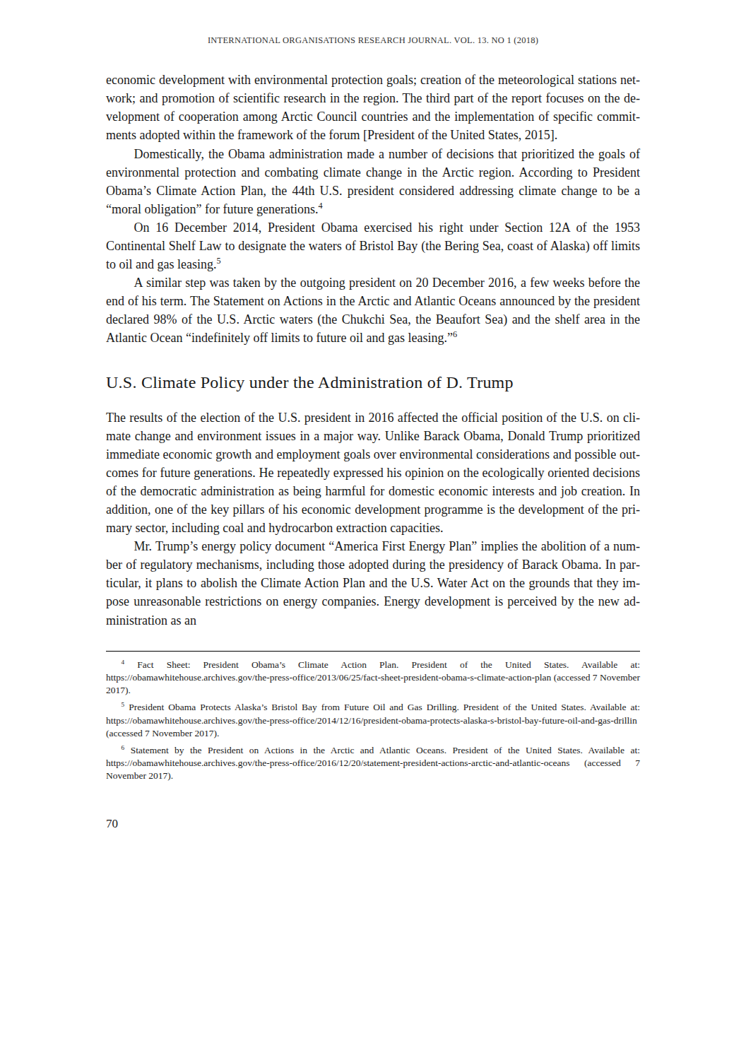International Organisations Research Journal. Vol. 13. No 1 (2018)
economic development with environmental protection goals; creation of the meteorological stations network; and promotion of scientific research in the region. The third part of the report focuses on the development of cooperation among Arctic Council countries and the implementation of specific commitments adopted within the framework of the forum [President of the United States, 2015].
Domestically, the Obama administration made a number of decisions that prioritized the goals of environmental protection and combating climate change in the Arctic region. According to President Obama’s Climate Action Plan, the 44th U.S. president considered addressing climate change to be a “moral obligation” for future generations.4
On 16 December 2014, President Obama exercised his right under Section 12A of the 1953 Continental Shelf Law to designate the waters of Bristol Bay (the Bering Sea, coast of Alaska) off limits to oil and gas leasing.5
A similar step was taken by the outgoing president on 20 December 2016, a few weeks before the end of his term. The Statement on Actions in the Arctic and Atlantic Oceans announced by the president declared 98% of the U.S. Arctic waters (the Chukchi Sea, the Beaufort Sea) and the shelf area in the Atlantic Ocean “indefinitely off limits to future oil and gas leasing.”6
U.S. Climate Policy under the Administration of D. Trump
The results of the election of the U.S. president in 2016 affected the official position of the U.S. on climate change and environment issues in a major way. Unlike Barack Obama, Donald Trump prioritized immediate economic growth and employment goals over environmental considerations and possible outcomes for future generations. He repeatedly expressed his opinion on the ecologically oriented decisions of the democratic administration as being harmful for domestic economic interests and job creation. In addition, one of the key pillars of his economic development programme is the development of the primary sector, including coal and hydrocarbon extraction capacities.
Mr. Trump’s energy policy document “America First Energy Plan” implies the abolition of a number of regulatory mechanisms, including those adopted during the presidency of Barack Obama. In particular, it plans to abolish the Climate Action Plan and the U.S. Water Act on the grounds that they impose unreasonable restrictions on energy companies. Energy development is perceived by the new administration as an
4 Fact Sheet: President Obama’s Climate Action Plan. President of the United States. Available at: https://obamawhitehouse.archives.gov/the-press-office/2013/06/25/fact-sheet-president-obama-s-climate-action-plan (accessed 7 November 2017).
5 President Obama Protects Alaska’s Bristol Bay from Future Oil and Gas Drilling. President of the United States. Available at: https://obamawhitehouse.archives.gov/the-press-office/2014/12/16/president-obama-protects-alaska-s-bristol-bay-future-oil-and-gas-drillin (accessed 7 November 2017).
6 Statement by the President on Actions in the Arctic and Atlantic Oceans. President of the United States. Available at: https://obamawhitehouse.archives.gov/the-press-office/2016/12/20/statement-president-actions-arctic-and-atlantic-oceans (accessed 7 November 2017).
70